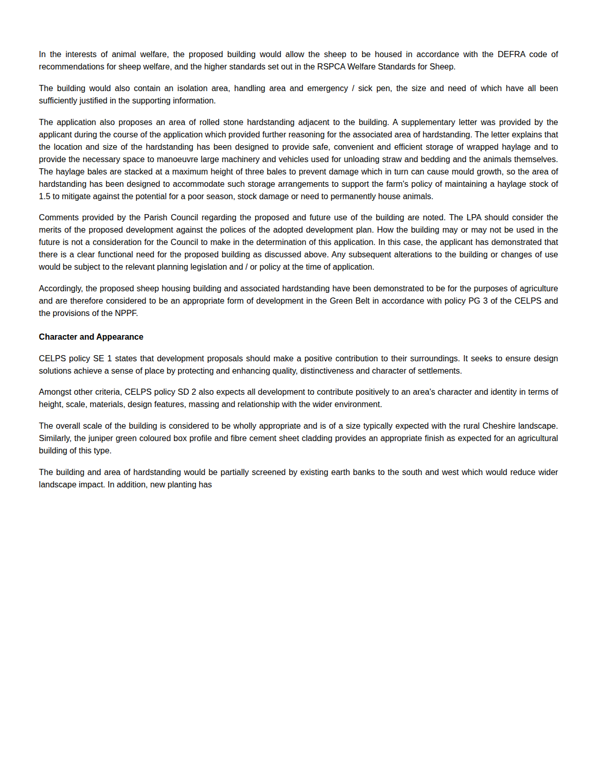In the interests of animal welfare, the proposed building would allow the sheep to be housed in accordance with the DEFRA code of recommendations for sheep welfare, and the higher standards set out in the RSPCA Welfare Standards for Sheep.
The building would also contain an isolation area, handling area and emergency / sick pen, the size and need of which have all been sufficiently justified in the supporting information.
The application also proposes an area of rolled stone hardstanding adjacent to the building. A supplementary letter was provided by the applicant during the course of the application which provided further reasoning for the associated area of hardstanding. The letter explains that the location and size of the hardstanding has been designed to provide safe, convenient and efficient storage of wrapped haylage and to provide the necessary space to manoeuvre large machinery and vehicles used for unloading straw and bedding and the animals themselves. The haylage bales are stacked at a maximum height of three bales to prevent damage which in turn can cause mould growth, so the area of hardstanding has been designed to accommodate such storage arrangements to support the farm's policy of maintaining a haylage stock of 1.5 to mitigate against the potential for a poor season, stock damage or need to permanently house animals.
Comments provided by the Parish Council regarding the proposed and future use of the building are noted. The LPA should consider the merits of the proposed development against the polices of the adopted development plan. How the building may or may not be used in the future is not a consideration for the Council to make in the determination of this application. In this case, the applicant has demonstrated that there is a clear functional need for the proposed building as discussed above. Any subsequent alterations to the building or changes of use would be subject to the relevant planning legislation and / or policy at the time of application.
Accordingly, the proposed sheep housing building and associated hardstanding have been demonstrated to be for the purposes of agriculture and are therefore considered to be an appropriate form of development in the Green Belt in accordance with policy PG 3 of the CELPS and the provisions of the NPPF.
Character and Appearance
CELPS policy SE 1 states that development proposals should make a positive contribution to their surroundings. It seeks to ensure design solutions achieve a sense of place by protecting and enhancing quality, distinctiveness and character of settlements.
Amongst other criteria, CELPS policy SD 2 also expects all development to contribute positively to an area's character and identity in terms of height, scale, materials, design features, massing and relationship with the wider environment.
The overall scale of the building is considered to be wholly appropriate and is of a size typically expected with the rural Cheshire landscape. Similarly, the juniper green coloured box profile and fibre cement sheet cladding provides an appropriate finish as expected for an agricultural building of this type.
The building and area of hardstanding would be partially screened by existing earth banks to the south and west which would reduce wider landscape impact. In addition, new planting has